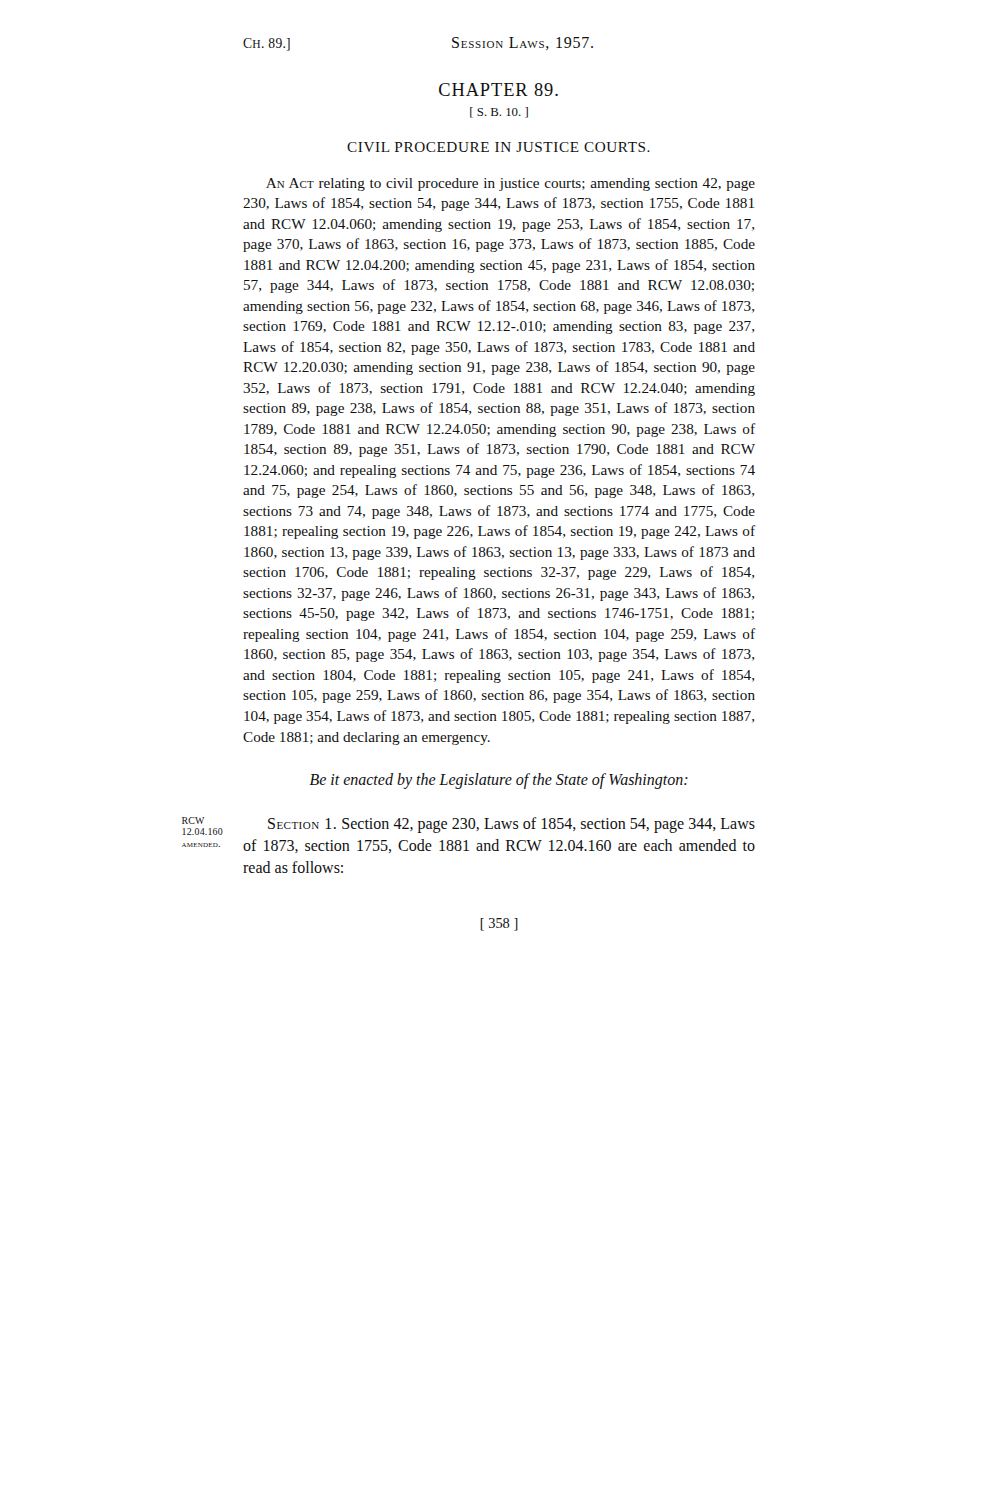CH. 89.] Session Laws, 1957.
CHAPTER 89.
[ S. B. 10. ]
CIVIL PROCEDURE IN JUSTICE COURTS.
An Act relating to civil procedure in justice courts; amending section 42, page 230, Laws of 1854, section 54, page 344, Laws of 1873, section 1755, Code 1881 and RCW 12.04.060; amending section 19, page 253, Laws of 1854, section 17, page 370, Laws of 1863, section 16, page 373, Laws of 1873, section 1885, Code 1881 and RCW 12.04.200; amending section 45, page 231, Laws of 1854, section 57, page 344, Laws of 1873, section 1758, Code 1881 and RCW 12.08.030; amending section 56, page 232, Laws of 1854, section 68, page 346, Laws of 1873, section 1769, Code 1881 and RCW 12.12-.010; amending section 83, page 237, Laws of 1854, section 82, page 350, Laws of 1873, section 1783, Code 1881 and RCW 12.20.030; amending section 91, page 238, Laws of 1854, section 90, page 352, Laws of 1873, section 1791, Code 1881 and RCW 12.24.040; amending section 89, page 238, Laws of 1854, section 88, page 351, Laws of 1873, section 1789, Code 1881 and RCW 12.24.050; amending section 90, page 238, Laws of 1854, section 89, page 351, Laws of 1873, section 1790, Code 1881 and RCW 12.24.060; and repealing sections 74 and 75, page 236, Laws of 1854, sections 74 and 75, page 254, Laws of 1860, sections 55 and 56, page 348, Laws of 1863, sections 73 and 74, page 348, Laws of 1873, and sections 1774 and 1775, Code 1881; repealing section 19, page 226, Laws of 1854, section 19, page 242, Laws of 1860, section 13, page 339, Laws of 1863, section 13, page 333, Laws of 1873 and section 1706, Code 1881; repealing sections 32-37, page 229, Laws of 1854, sections 32-37, page 246, Laws of 1860, sections 26-31, page 343, Laws of 1863, sections 45-50, page 342, Laws of 1873, and sections 1746-1751, Code 1881; repealing section 104, page 241, Laws of 1854, section 104, page 259, Laws of 1860, section 85, page 354, Laws of 1863, section 103, page 354, Laws of 1873, and section 1804, Code 1881; repealing section 105, page 241, Laws of 1854, section 105, page 259, Laws of 1860, section 86, page 354, Laws of 1863, section 104, page 354, Laws of 1873, and section 1805, Code 1881; repealing section 1887, Code 1881; and declaring an emergency.
Be it enacted by the Legislature of the State of Washington:
RCW 12.04.160
amended.
Section 1. Section 42, page 230, Laws of 1854, section 54, page 344, Laws of 1873, section 1755, Code 1881 and RCW 12.04.160 are each amended to read as follows:
[ 358 ]